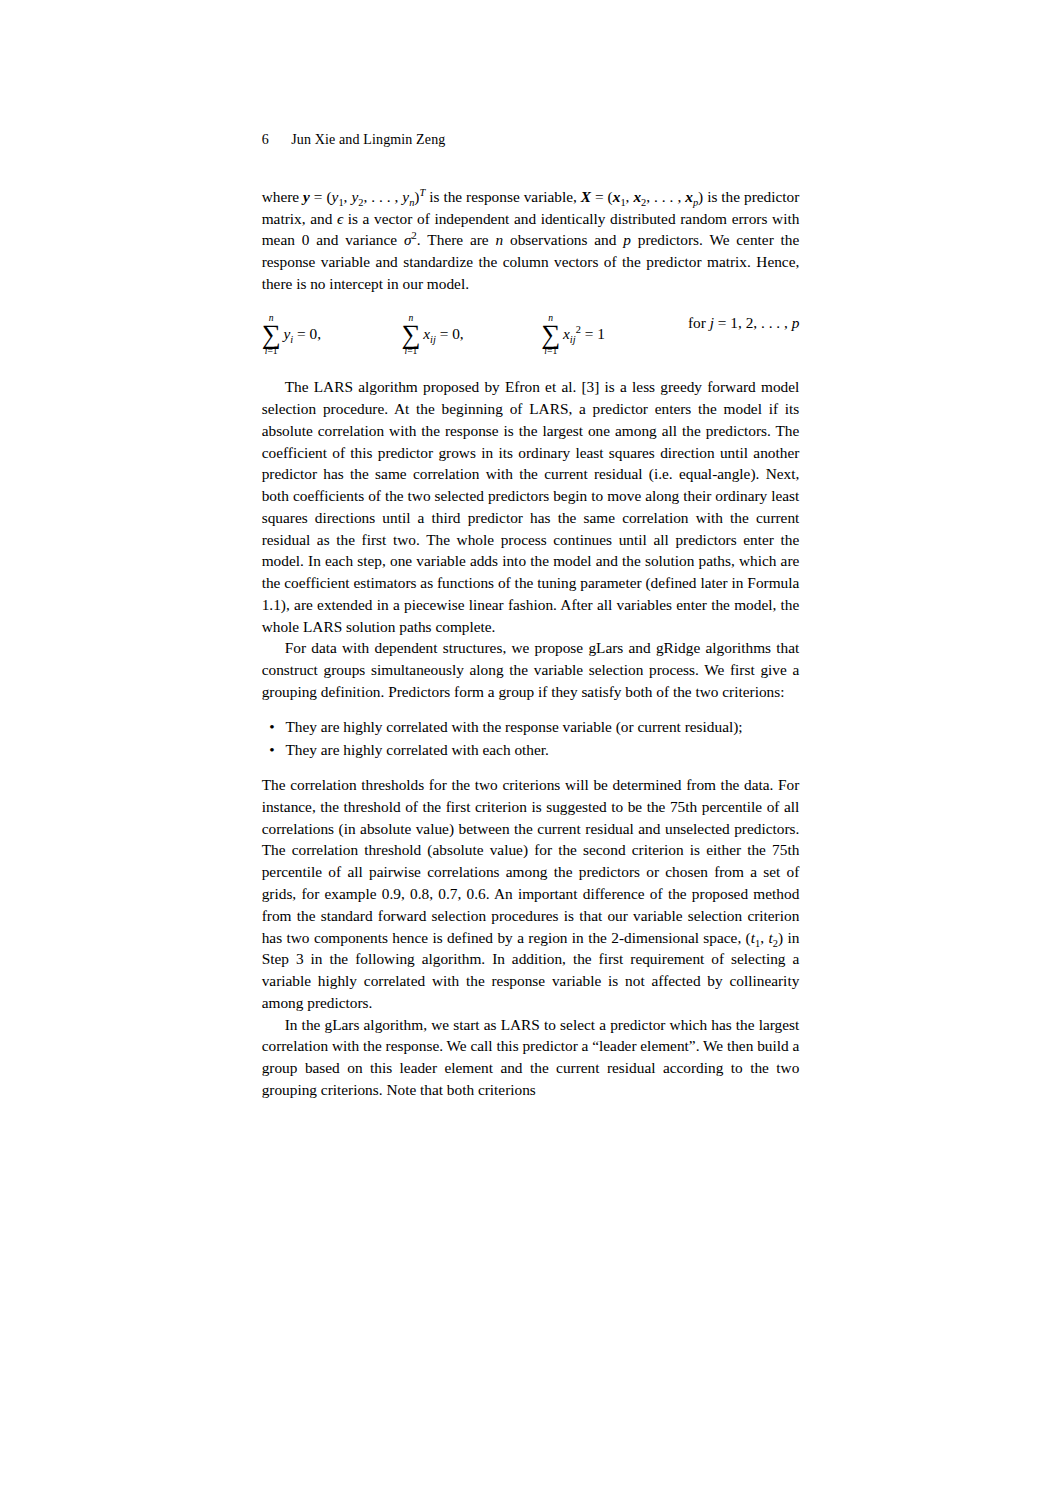6 Jun Xie and Lingmin Zeng
where y = (y1, y2, . . . , yn)T is the response variable, X = (x1, x2, . . . , xp) is the predictor matrix, and ϵ is a vector of independent and identically distributed random errors with mean 0 and variance σ2. There are n observations and p predictors. We center the response variable and standardize the column vectors of the predictor matrix. Hence, there is no intercept in our model.
n∑i=1 yi = 0,
n∑i=1 xij = 0,
n∑i=1 xij2 = 1
for j = 1, 2, . . . , p
The LARS algorithm proposed by Efron et al. [3] is a less greedy forward model selection procedure. At the beginning of LARS, a predictor enters the model if its absolute correlation with the response is the largest one among all the predictors. The coefficient of this predictor grows in its ordinary least squares direction until another predictor has the same correlation with the current residual (i.e. equal-angle). Next, both coefficients of the two selected predictors begin to move along their ordinary least squares directions until a third predictor has the same correlation with the current residual as the first two. The whole process continues until all predictors enter the model. In each step, one variable adds into the model and the solution paths, which are the coefficient estimators as functions of the tuning parameter (defined later in Formula 1.1), are extended in a piecewise linear fashion. After all variables enter the model, the whole LARS solution paths complete.
For data with dependent structures, we propose gLars and gRidge algorithms that construct groups simultaneously along the variable selection process. We first give a grouping definition. Predictors form a group if they satisfy both of the two criterions:
They are highly correlated with the response variable (or current residual);
They are highly correlated with each other.
The correlation thresholds for the two criterions will be determined from the data. For instance, the threshold of the first criterion is suggested to be the 75th percentile of all correlations (in absolute value) between the current residual and unselected predictors. The correlation threshold (absolute value) for the second criterion is either the 75th percentile of all pairwise correlations among the predictors or chosen from a set of grids, for example 0.9, 0.8, 0.7, 0.6. An important difference of the proposed method from the standard forward selection procedures is that our variable selection criterion has two components hence is defined by a region in the 2-dimensional space, (t1, t2) in Step 3 in the following algorithm. In addition, the first requirement of selecting a variable highly correlated with the response variable is not affected by collinearity among predictors.
In the gLars algorithm, we start as LARS to select a predictor which has the largest correlation with the response. We call this predictor a “leader element”. We then build a group based on this leader element and the current residual according to the two grouping criterions. Note that both criterions